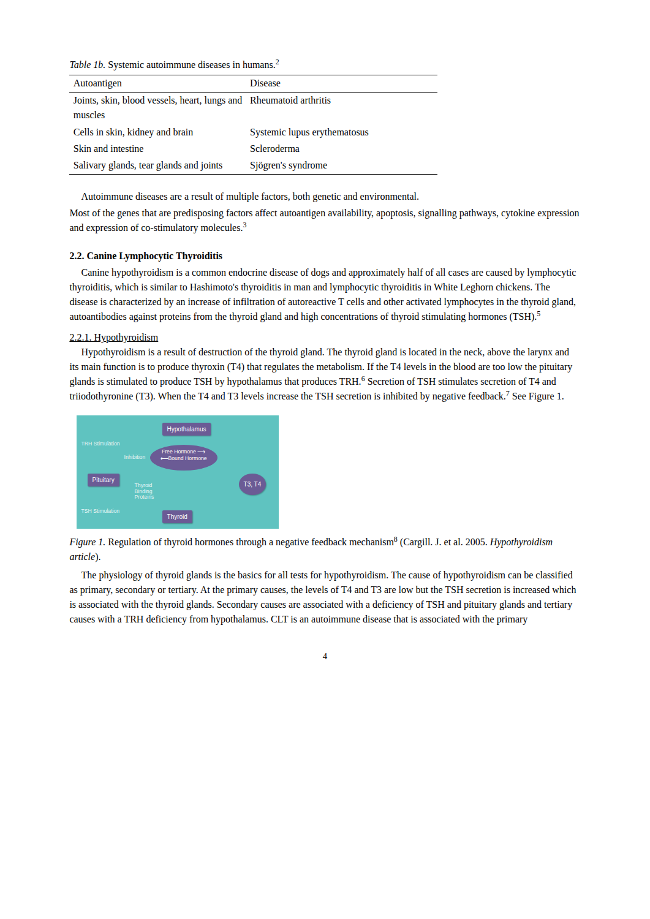Table 1b. Systemic autoimmune diseases in humans.2
| Autoantigen | Disease |
| --- | --- |
| Joints, skin, blood vessels, heart, lungs and muscles | Rheumatoid arthritis |
| Cells in skin, kidney and brain | Systemic lupus erythematosus |
| Skin and intestine | Scleroderma |
| Salivary glands, tear glands and joints | Sjögren's syndrome |
Autoimmune diseases are a result of multiple factors, both genetic and environmental.
Most of the genes that are predisposing factors affect autoantigen availability, apoptosis, signalling pathways, cytokine expression and expression of co-stimulatory molecules.3
2.2. Canine Lymphocytic Thyroiditis
Canine hypothyroidism is a common endocrine disease of dogs and approximately half of all cases are caused by lymphocytic thyroiditis, which is similar to Hashimoto's thyroiditis in man and lymphocytic thyroiditis in White Leghorn chickens. The disease is characterized by an increase of infiltration of autoreactive T cells and other activated lymphocytes in the thyroid gland, autoantibodies against proteins from the thyroid gland and high concentrations of thyroid stimulating hormones (TSH).5
2.2.1. Hypothyroidism
Hypothyroidism is a result of destruction of the thyroid gland. The thyroid gland is located in the neck, above the larynx and its main function is to produce thyroxin (T4) that regulates the metabolism. If the T4 levels in the blood are too low the pituitary glands is stimulated to produce TSH by hypothalamus that produces TRH.6 Secretion of TSH stimulates secretion of T4 and triiodothyronine (T3). When the T4 and T3 levels increase the TSH secretion is inhibited by negative feedback.7 See Figure 1.
Hypothalamus
Free Hormone ⟶
⟵Bound Hormone
Pituitary
Thyroid
T3, T4
TRH Stimulation
Inhibition
TSH Stimulation
Thyroid
Binding
Proteins
Figure 1. Regulation of thyroid hormones through a negative feedback mechanism8 (Cargill. J. et al. 2005. Hypothyroidism article).
The physiology of thyroid glands is the basics for all tests for hypothyroidism. The cause of hypothyroidism can be classified as primary, secondary or tertiary. At the primary causes, the levels of T4 and T3 are low but the TSH secretion is increased which is associated with the thyroid glands. Secondary causes are associated with a deficiency of TSH and pituitary glands and tertiary causes with a TRH deficiency from hypothalamus. CLT is an autoimmune disease that is associated with the primary
4